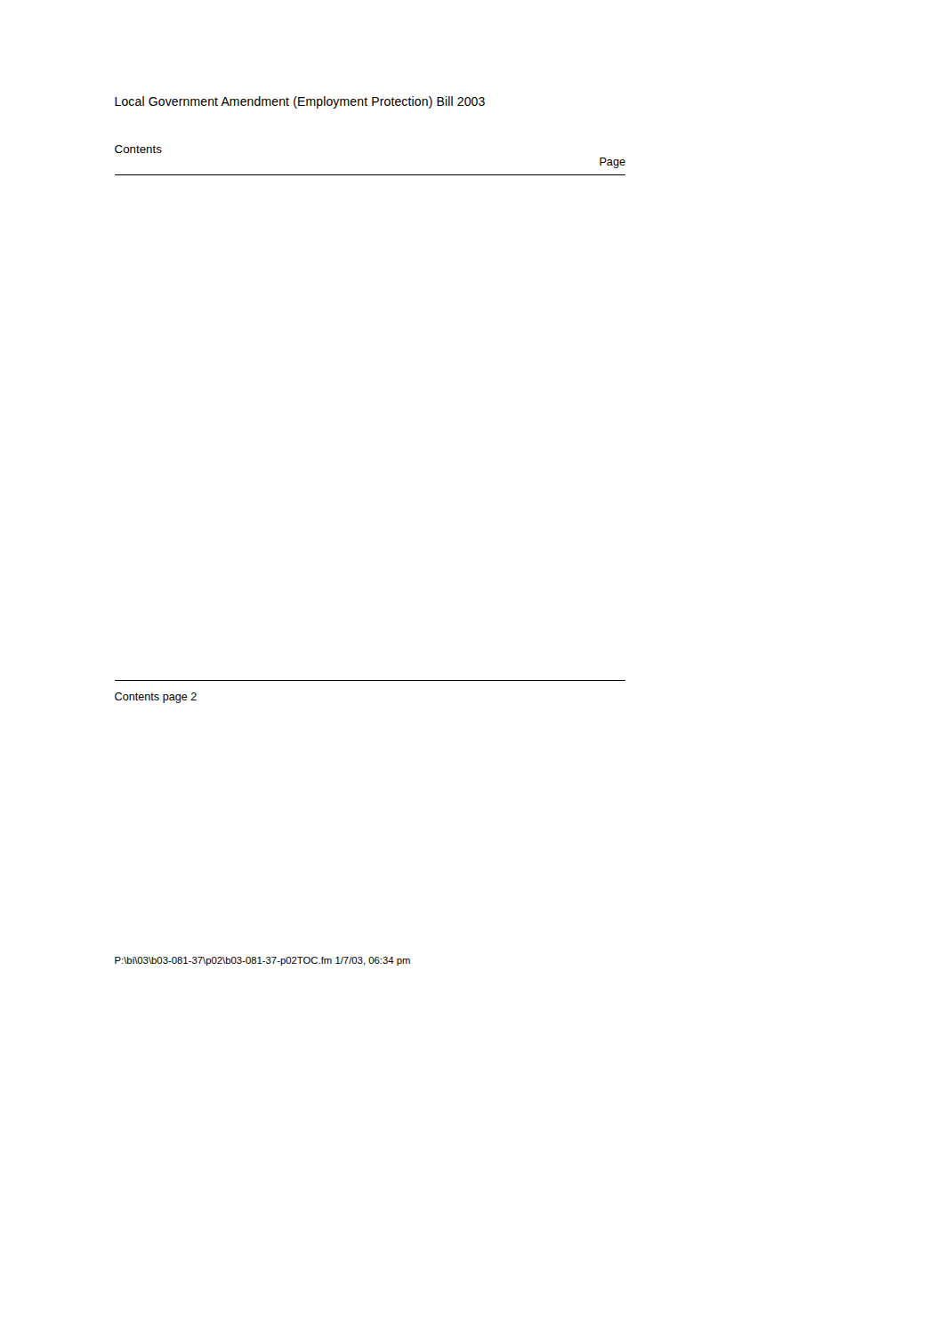Local Government Amendment (Employment Protection) Bill 2003
Contents
Page
Contents page 2
P:\bi\03\b03-081-37\p02\b03-081-37-p02TOC.fm 1/7/03, 06:34 pm